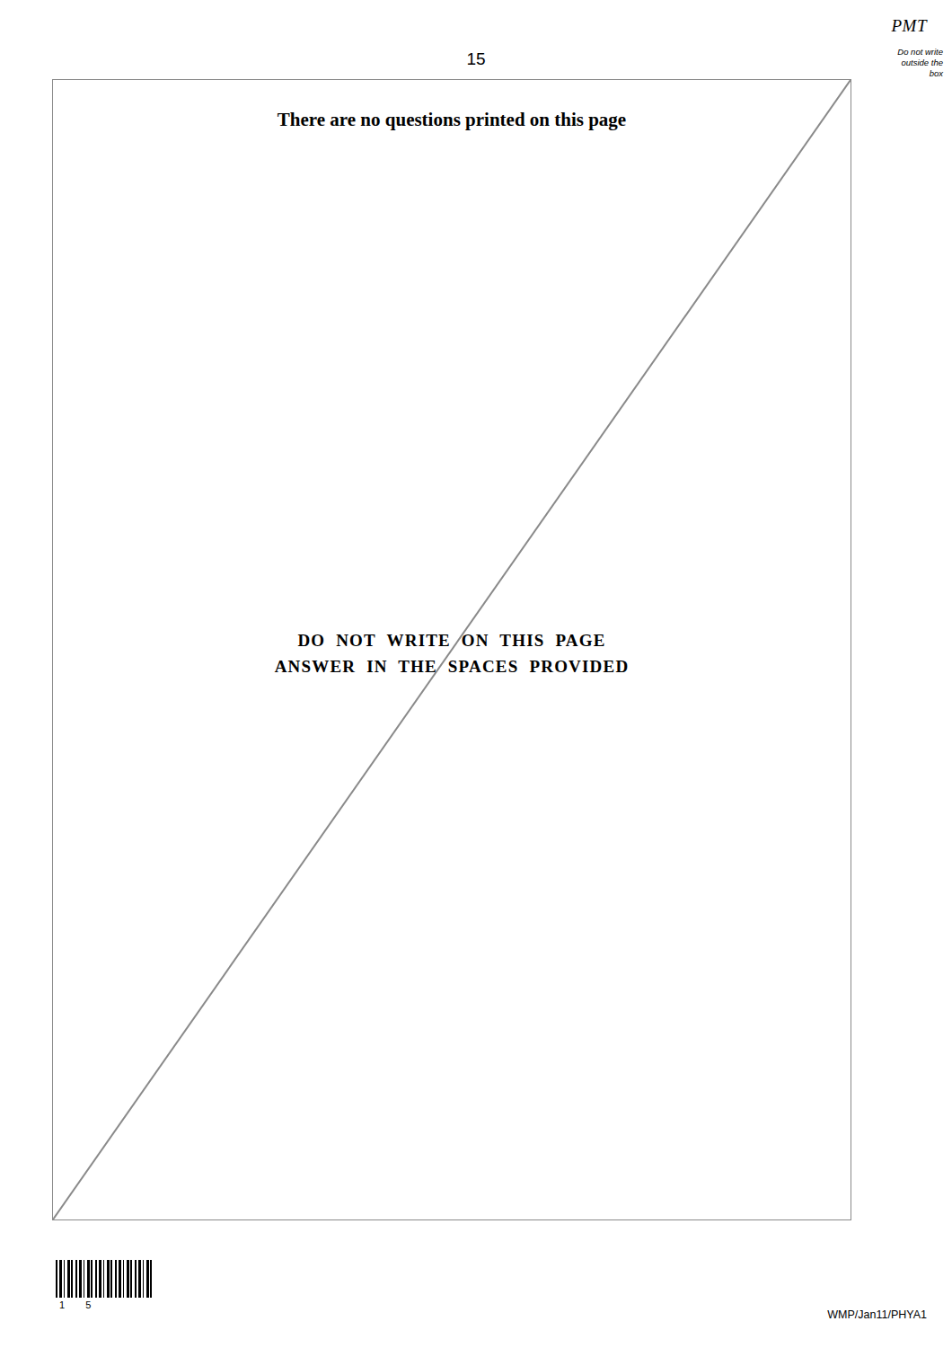PMT
15
Do not write
outside the
box
There are no questions printed on this page
DO NOT WRITE ON THIS PAGE
ANSWER IN THE SPACES PROVIDED
1 5
WMP/Jan11/PHYA1